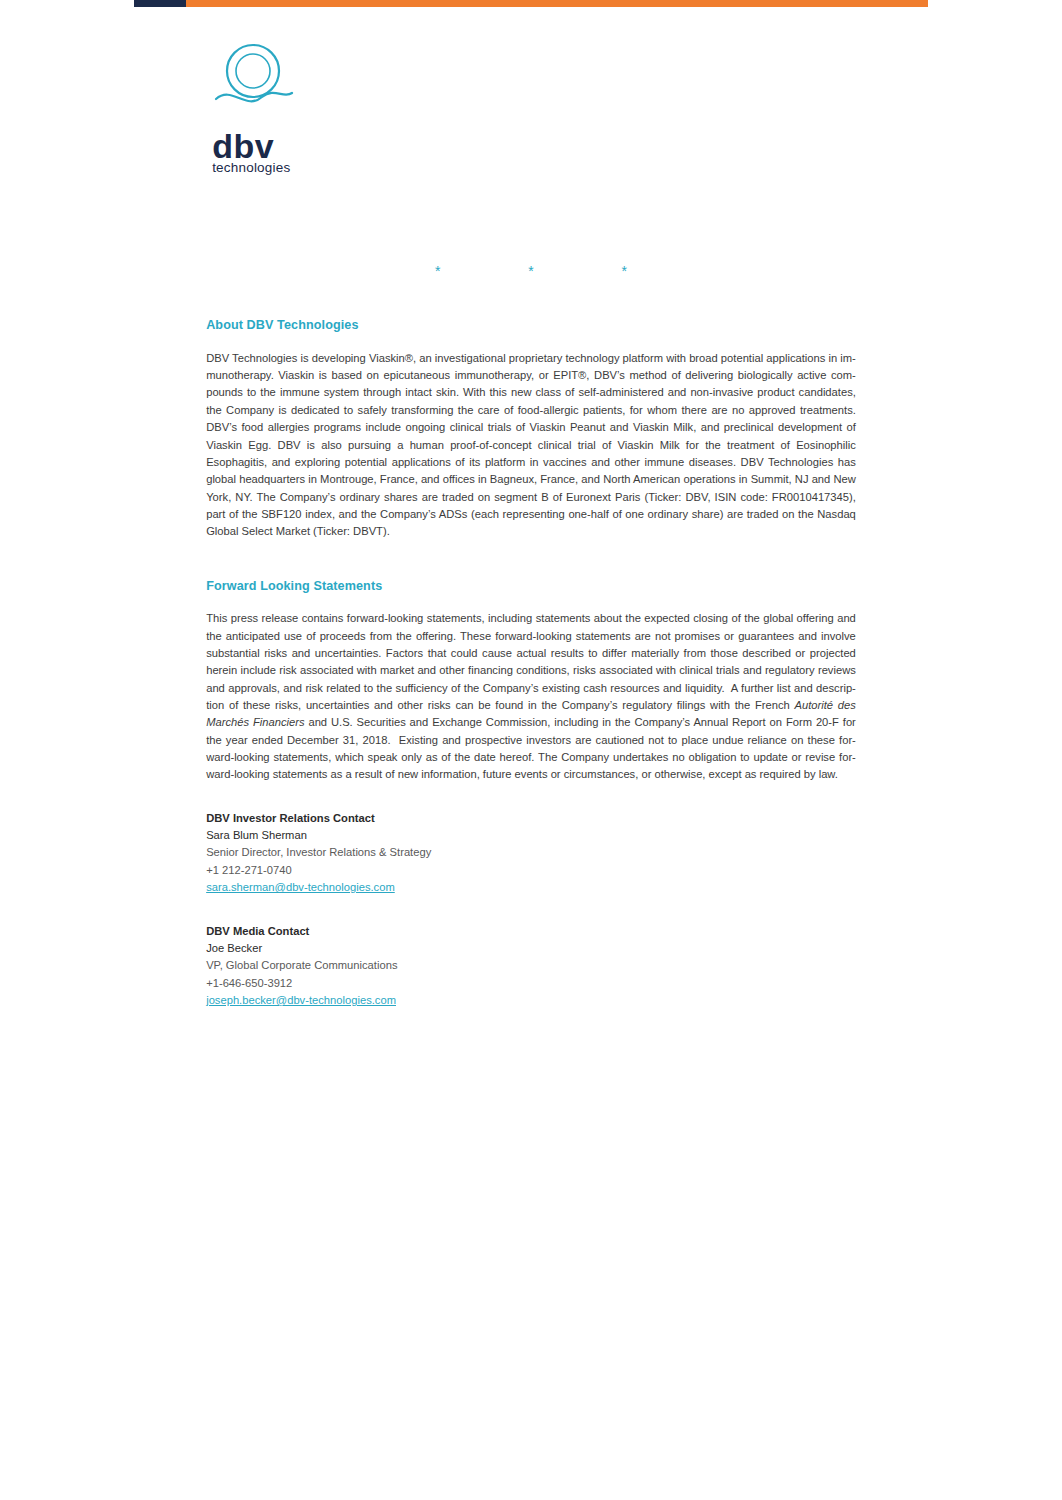dbv
technologies
* * *
About DBV Technologies
DBV Technologies is developing Viaskin®, an investigational proprietary technology platform with broad potential applications in immunotherapy. Viaskin is based on epicutaneous immunotherapy, or EPIT®, DBV’s method of delivering biologically active compounds to the immune system through intact skin. With this new class of self-administered and non-invasive product candidates, the Company is dedicated to safely transforming the care of food-allergic patients, for whom there are no approved treatments. DBV’s food allergies programs include ongoing clinical trials of Viaskin Peanut and Viaskin Milk, and preclinical development of Viaskin Egg. DBV is also pursuing a human proof-of-concept clinical trial of Viaskin Milk for the treatment of Eosinophilic Esophagitis, and exploring potential applications of its platform in vaccines and other immune diseases. DBV Technologies has global headquarters in Montrouge, France, and offices in Bagneux, France, and North American operations in Summit, NJ and New York, NY. The Company’s ordinary shares are traded on segment B of Euronext Paris (Ticker: DBV, ISIN code: FR0010417345), part of the SBF120 index, and the Company’s ADSs (each representing one-half of one ordinary share) are traded on the Nasdaq Global Select Market (Ticker: DBVT).
Forward Looking Statements
This press release contains forward-looking statements, including statements about the expected closing of the global offering and the anticipated use of proceeds from the offering. These forward-looking statements are not promises or guarantees and involve substantial risks and uncertainties. Factors that could cause actual results to differ materially from those described or projected herein include risk associated with market and other financing conditions, risks associated with clinical trials and regulatory reviews and approvals, and risk related to the sufficiency of the Company’s existing cash resources and liquidity. A further list and description of these risks, uncertainties and other risks can be found in the Company’s regulatory filings with the French Autorité des Marchés Financiers and U.S. Securities and Exchange Commission, including in the Company’s Annual Report on Form 20-F for the year ended December 31, 2018. Existing and prospective investors are cautioned not to place undue reliance on these forward-looking statements, which speak only as of the date hereof. The Company undertakes no obligation to update or revise forward-looking statements as a result of new information, future events or circumstances, or otherwise, except as required by law.
DBV Investor Relations Contact
Sara Blum Sherman
Senior Director, Investor Relations & Strategy
+1 212-271-0740
sara.sherman@dbv-technologies.com
DBV Media Contact
Joe Becker
VP, Global Corporate Communications
+1-646-650-3912
joseph.becker@dbv-technologies.com